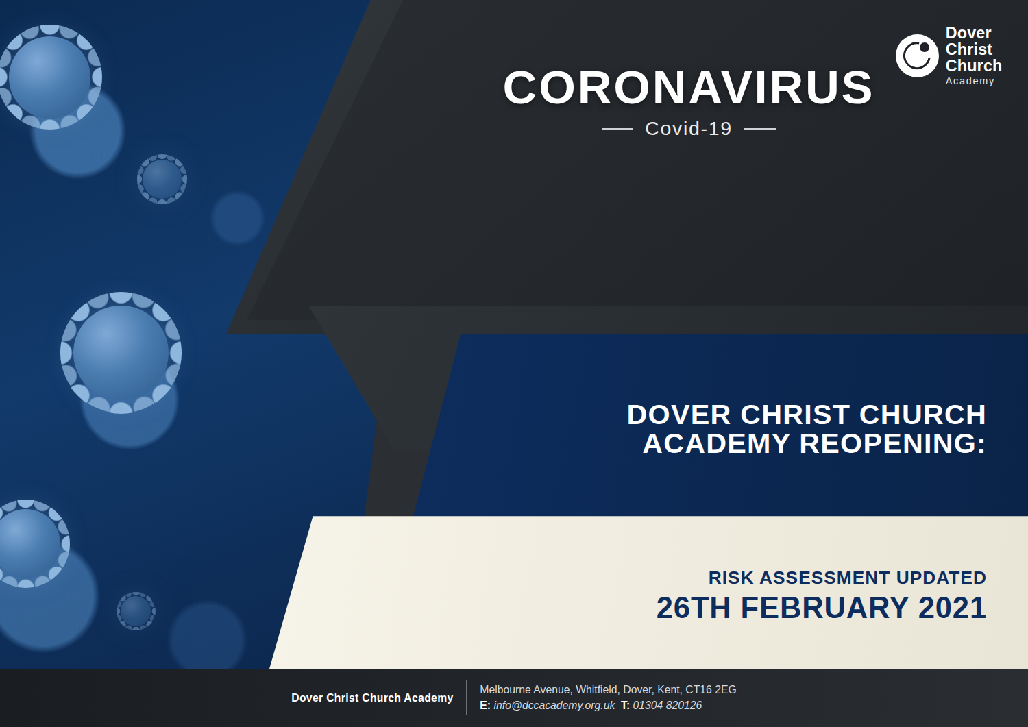Dover Christ Church Academy
Coronavirus
Covid-19
Dover Christ Church
Academy Reopening:
Risk Assessment Updated
26th February 2021
Dover Christ Church Academy Melbourne Avenue, Whitfield, Dover, Kent, CT16 2EG
E: info@dccacademy.org.uk T: 01304 820126